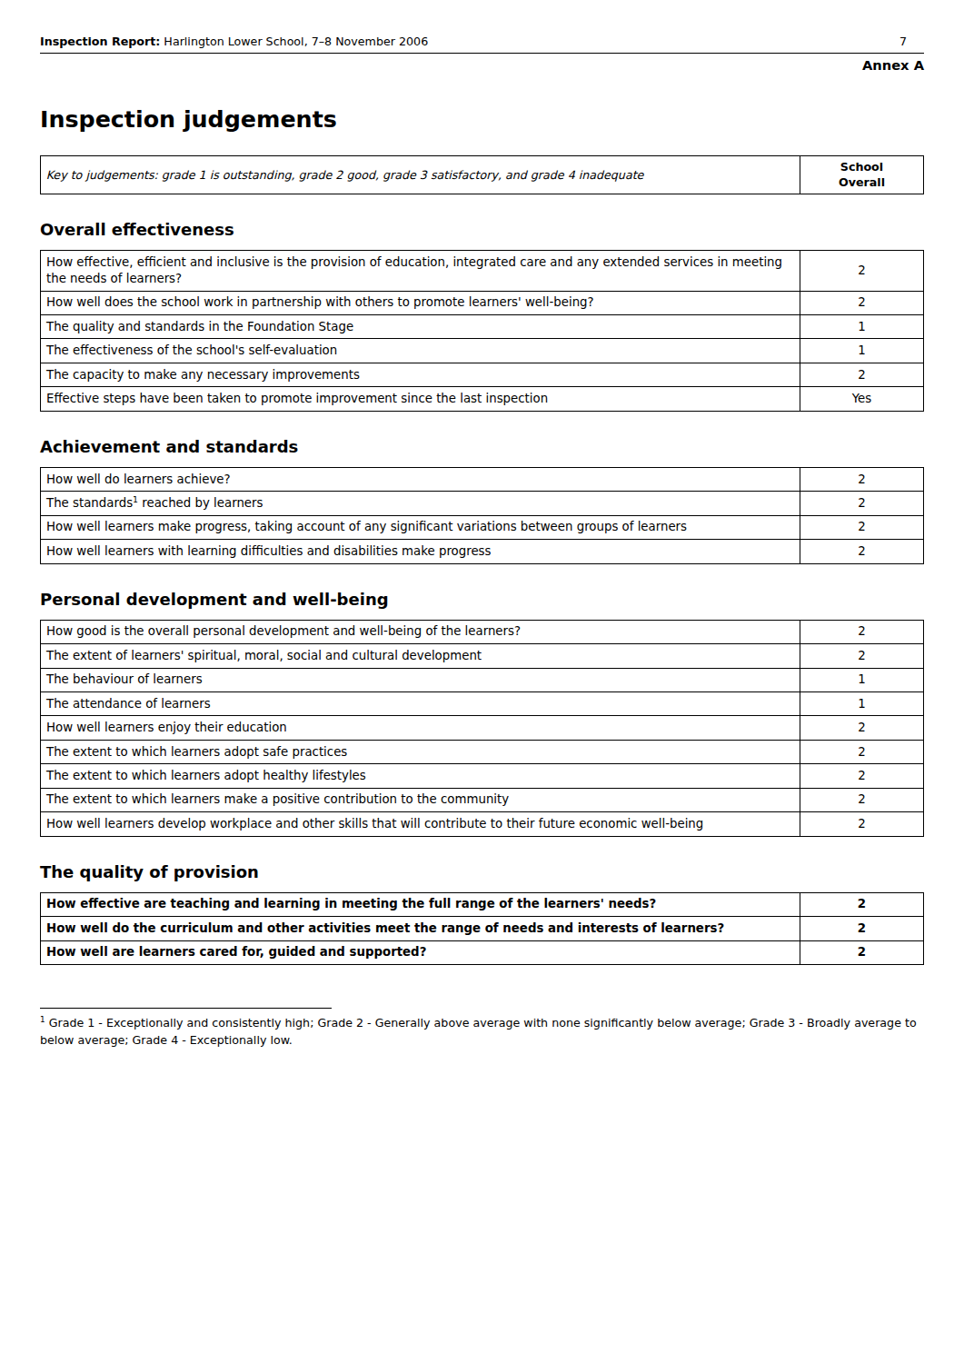Inspection Report: Harlington Lower School, 7–8 November 2006
7
Annex A
Inspection judgements
| Key to judgements: grade 1 is outstanding, grade 2 good, grade 3 satisfactory, and grade 4 inadequate | School Overall |
Overall effectiveness
| How effective, efficient and inclusive is the provision of education, integrated care and any extended services in meeting the needs of learners? | 2 |
| How well does the school work in partnership with others to promote learners' well-being? | 2 |
| The quality and standards in the Foundation Stage | 1 |
| The effectiveness of the school's self-evaluation | 1 |
| The capacity to make any necessary improvements | 2 |
| Effective steps have been taken to promote improvement since the last inspection | Yes |
Achievement and standards
| How well do learners achieve? | 2 |
| The standards 1 reached by learners | 2 |
| How well learners make progress, taking account of any significant variations between groups of learners | 2 |
| How well learners with learning difficulties and disabilities make progress | 2 |
Personal development and well-being
| How good is the overall personal development and well-being of the learners? | 2 |
| The extent of learners' spiritual, moral, social and cultural development | 2 |
| The behaviour of learners | 1 |
| The attendance of learners | 1 |
| How well learners enjoy their education | 2 |
| The extent to which learners adopt safe practices | 2 |
| The extent to which learners adopt healthy lifestyles | 2 |
| The extent to which learners make a positive contribution to the community | 2 |
| How well learners develop workplace and other skills that will contribute to their future economic well-being | 2 |
The quality of provision
| How effective are teaching and learning in meeting the full range of the learners' needs? | 2 |
| How well do the curriculum and other activities meet the range of needs and interests of learners? | 2 |
| How well are learners cared for, guided and supported? | 2 |
1 Grade 1 - Exceptionally and consistently high; Grade 2 - Generally above average with none significantly below average; Grade 3 - Broadly average to below average; Grade 4 - Exceptionally low.